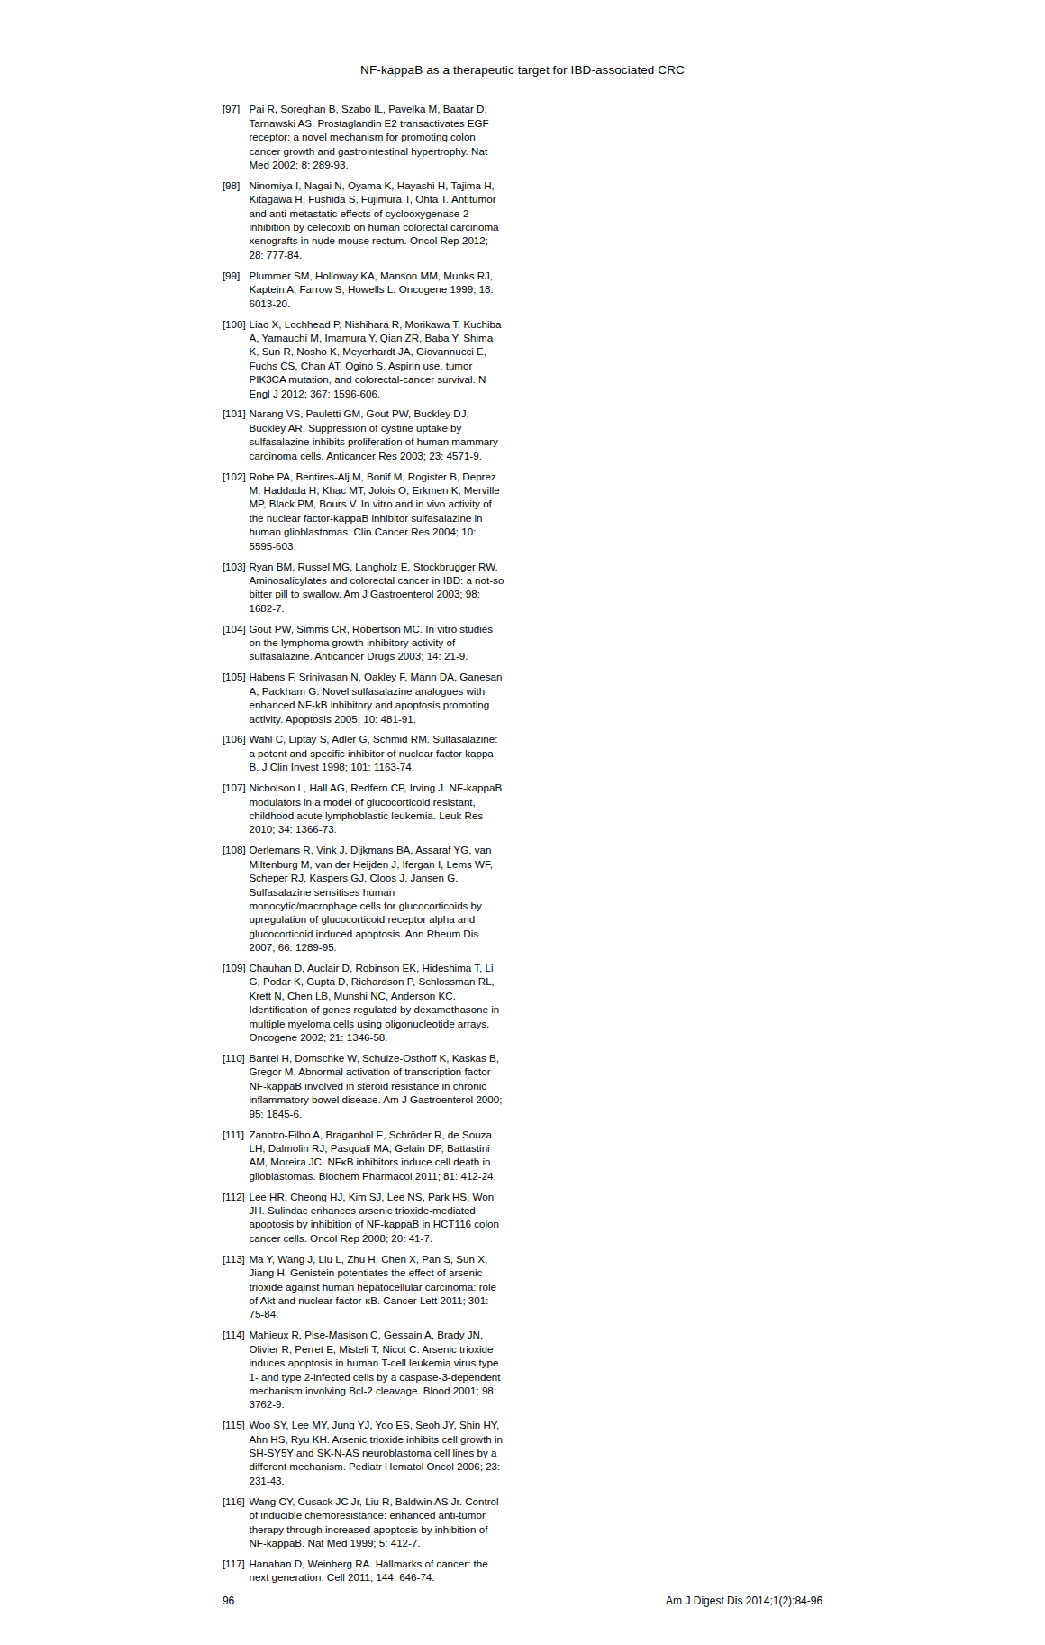NF-kappaB as a therapeutic target for IBD-associated CRC
[97] Pai R, Soreghan B, Szabo IL, Pavelka M, Baatar D, Tarnawski AS. Prostaglandin E2 transactivates EGF receptor: a novel mechanism for promoting colon cancer growth and gastrointestinal hypertrophy. Nat Med 2002; 8: 289-93.
[98] Ninomiya I, Nagai N, Oyama K, Hayashi H, Tajima H, Kitagawa H, Fushida S, Fujimura T, Ohta T. Antitumor and anti-metastatic effects of cyclooxygenase-2 inhibition by celecoxib on human colorectal carcinoma xenografts in nude mouse rectum. Oncol Rep 2012; 28: 777-84.
[99] Plummer SM, Holloway KA, Manson MM, Munks RJ, Kaptein A, Farrow S, Howells L. Oncogene 1999; 18: 6013-20.
[100] Liao X, Lochhead P, Nishihara R, Morikawa T, Kuchiba A, Yamauchi M, Imamura Y, Qian ZR, Baba Y, Shima K, Sun R, Nosho K, Meyerhardt JA, Giovannucci E, Fuchs CS, Chan AT, Ogino S. Aspirin use, tumor PIK3CA mutation, and colorectal-cancer survival. N Engl J 2012; 367: 1596-606.
[101] Narang VS, Pauletti GM, Gout PW, Buckley DJ, Buckley AR. Suppression of cystine uptake by sulfasalazine inhibits proliferation of human mammary carcinoma cells. Anticancer Res 2003; 23: 4571-9.
[102] Robe PA, Bentires-Alj M, Bonif M, Rogister B, Deprez M, Haddada H, Khac MT, Jolois O, Erkmen K, Merville MP, Black PM, Bours V. In vitro and in vivo activity of the nuclear factor-kappaB inhibitor sulfasalazine in human glioblastomas. Clin Cancer Res 2004; 10: 5595-603.
[103] Ryan BM, Russel MG, Langholz E, Stockbrugger RW. Aminosalicylates and colorectal cancer in IBD: a not-so bitter pill to swallow. Am J Gastroenterol 2003; 98: 1682-7.
[104] Gout PW, Simms CR, Robertson MC. In vitro studies on the lymphoma growth-inhibitory activity of sulfasalazine. Anticancer Drugs 2003; 14: 21-9.
[105] Habens F, Srinivasan N, Oakley F, Mann DA, Ganesan A, Packham G. Novel sulfasalazine analogues with enhanced NF-kB inhibitory and apoptosis promoting activity. Apoptosis 2005; 10: 481-91.
[106] Wahl C, Liptay S, Adler G, Schmid RM. Sulfasalazine: a potent and specific inhibitor of nuclear factor kappa B. J Clin Invest 1998; 101: 1163-74.
[107] Nicholson L, Hall AG, Redfern CP, Irving J. NF-kappaB modulators in a model of glucocorticoid resistant, childhood acute lymphoblastic leukemia. Leuk Res 2010; 34: 1366-73.
[108] Oerlemans R, Vink J, Dijkmans BA, Assaraf YG, van Miltenburg M, van der Heijden J, Ifergan I, Lems WF, Scheper RJ, Kaspers GJ, Cloos J, Jansen G. Sulfasalazine sensitises human monocytic/macrophage cells for glucocorticoids by upregulation of glucocorticoid receptor alpha and glucocorticoid induced apoptosis. Ann Rheum Dis 2007; 66: 1289-95.
[109] Chauhan D, Auclair D, Robinson EK, Hideshima T, Li G, Podar K, Gupta D, Richardson P, Schlossman RL, Krett N, Chen LB, Munshi NC, Anderson KC. Identification of genes regulated by dexamethasone in multiple myeloma cells using oligonucleotide arrays. Oncogene 2002; 21: 1346-58.
[110] Bantel H, Domschke W, Schulze-Osthoff K, Kaskas B, Gregor M. Abnormal activation of transcription factor NF-kappaB involved in steroid resistance in chronic inflammatory bowel disease. Am J Gastroenterol 2000; 95: 1845-6.
[111] Zanotto-Filho A, Braganhol E, Schröder R, de Souza LH, Dalmolin RJ, Pasquali MA, Gelain DP, Battastini AM, Moreira JC. NFκB inhibitors induce cell death in glioblastomas. Biochem Pharmacol 2011; 81: 412-24.
[112] Lee HR, Cheong HJ, Kim SJ, Lee NS, Park HS, Won JH. Sulindac enhances arsenic trioxide-mediated apoptosis by inhibition of NF-kappaB in HCT116 colon cancer cells. Oncol Rep 2008; 20: 41-7.
[113] Ma Y, Wang J, Liu L, Zhu H, Chen X, Pan S, Sun X, Jiang H. Genistein potentiates the effect of arsenic trioxide against human hepatocellular carcinoma: role of Akt and nuclear factor-κB. Cancer Lett 2011; 301: 75-84.
[114] Mahieux R, Pise-Masison C, Gessain A, Brady JN, Olivier R, Perret E, Misteli T, Nicot C. Arsenic trioxide induces apoptosis in human T-cell leukemia virus type 1- and type 2-infected cells by a caspase-3-dependent mechanism involving Bcl-2 cleavage. Blood 2001; 98: 3762-9.
[115] Woo SY, Lee MY, Jung YJ, Yoo ES, Seoh JY, Shin HY, Ahn HS, Ryu KH. Arsenic trioxide inhibits cell growth in SH-SY5Y and SK-N-AS neuroblastoma cell lines by a different mechanism. Pediatr Hematol Oncol 2006; 23: 231-43.
[116] Wang CY, Cusack JC Jr, Liu R, Baldwin AS Jr. Control of inducible chemoresistance: enhanced anti-tumor therapy through increased apoptosis by inhibition of NF-kappaB. Nat Med 1999; 5: 412-7.
[117] Hanahan D, Weinberg RA. Hallmarks of cancer: the next generation. Cell 2011; 144: 646-74.
96 Am J Digest Dis 2014;1(2):84-96